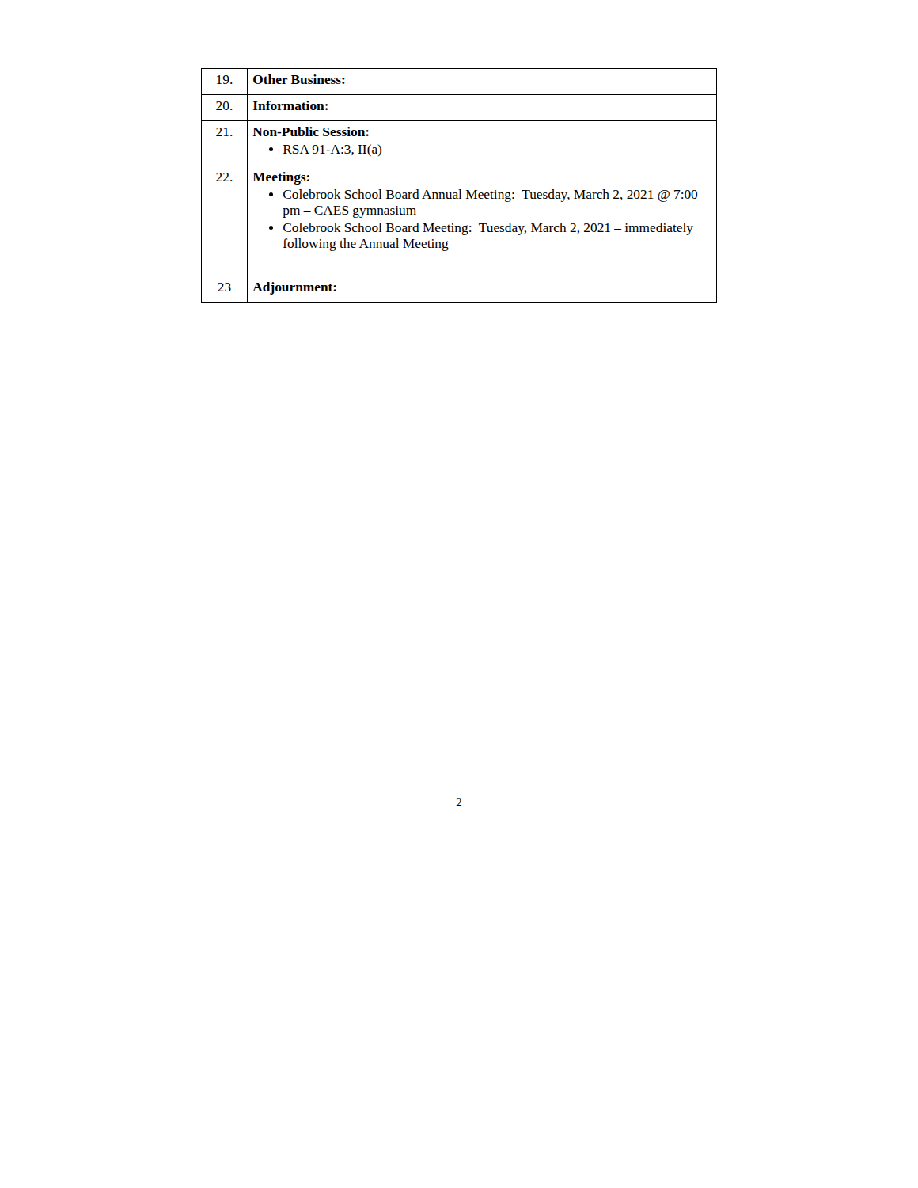| 19. | Other Business: |
| 20. | Information: |
| 21. | Non-Public Session: RSA 91-A:3, II(a) |
| 22. | Meetings: Colebrook School Board Annual Meeting: Tuesday, March 2, 2021 @ 7:00 pm – CAES gymnasium Colebrook School Board Meeting: Tuesday, March 2, 2021 – immediately following the Annual Meeting |
| 23 | Adjournment: |
2